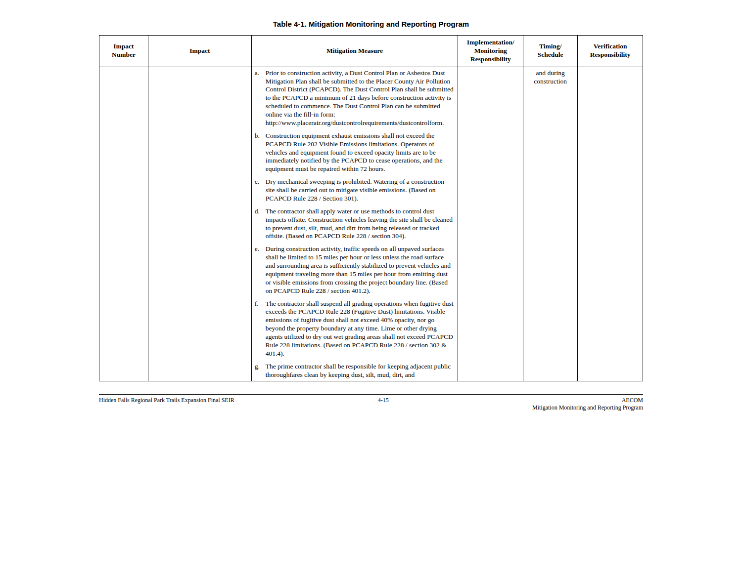Table 4-1. Mitigation Monitoring and Reporting Program
| Impact Number | Impact | Mitigation Measure | Implementation/ Monitoring Responsibility | Timing/ Schedule | Verification Responsibility |
| --- | --- | --- | --- | --- | --- |
| | | a. Prior to construction activity, a Dust Control Plan or Asbestos Dust Mitigation Plan shall be submitted to the Placer County Air Pollution Control District (PCAPCD). The Dust Control Plan shall be submitted to the PCAPCD a minimum of 21 days before construction activity is scheduled to commence. The Dust Control Plan can be submitted online via the fill-in form: http://www.placerair.org/dustcontrolrequirements/dustcontrolform. b. Construction equipment exhaust emissions shall not exceed the PCAPCD Rule 202 Visible Emissions limitations. Operators of vehicles and equipment found to exceed opacity limits are to be immediately notified by the PCAPCD to cease operations, and the equipment must be repaired within 72 hours. c. Dry mechanical sweeping is prohibited. Watering of a construction site shall be carried out to mitigate visible emissions. (Based on PCAPCD Rule 228 / Section 301). d. The contractor shall apply water or use methods to control dust impacts offsite. Construction vehicles leaving the site shall be cleaned to prevent dust, silt, mud, and dirt from being released or tracked offsite. (Based on PCAPCD Rule 228 / section 304). e. During construction activity, traffic speeds on all unpaved surfaces shall be limited to 15 miles per hour or less unless the road surface and surrounding area is sufficiently stabilized to prevent vehicles and equipment traveling more than 15 miles per hour from emitting dust or visible emissions from crossing the project boundary line. (Based on PCAPCD Rule 228 / section 401.2). f. The contractor shall suspend all grading operations when fugitive dust exceeds the PCAPCD Rule 228 (Fugitive Dust) limitations. Visible emissions of fugitive dust shall not exceed 40% opacity, nor go beyond the property boundary at any time. Lime or other drying agents utilized to dry out wet grading areas shall not exceed PCAPCD Rule 228 limitations. (Based on PCAPCD Rule 228 / section 302 & 401.4). g. The prime contractor shall be responsible for keeping adjacent public thoroughfares clean by keeping dust, silt, mud, dirt, and | | and during construction | |
Hidden Falls Regional Park Trails Expansion Final SEIR
AECOM
Mitigation Monitoring and Reporting Program
4-15